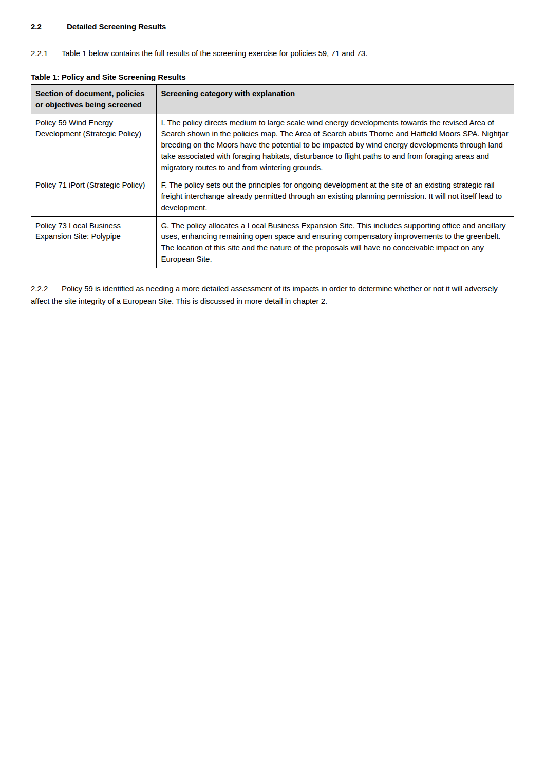2.2 Detailed Screening Results
2.2.1 Table 1 below contains the full results of the screening exercise for policies 59, 71 and 73.
Table 1: Policy and Site Screening Results
| Section of document, policies or objectives being screened | Screening category with explanation |
| --- | --- |
| Policy 59 Wind Energy Development (Strategic Policy) | I. The policy directs medium to large scale wind energy developments towards the revised Area of Search shown in the policies map. The Area of Search abuts Thorne and Hatfield Moors SPA. Nightjar breeding on the Moors have the potential to be impacted by wind energy developments through land take associated with foraging habitats, disturbance to flight paths to and from foraging areas and migratory routes to and from wintering grounds. |
| Policy 71 iPort (Strategic Policy) | F. The policy sets out the principles for ongoing development at the site of an existing strategic rail freight interchange already permitted through an existing planning permission. It will not itself lead to development. |
| Policy 73 Local Business Expansion Site: Polypipe | G. The policy allocates a Local Business Expansion Site. This includes supporting office and ancillary uses, enhancing remaining open space and ensuring compensatory improvements to the greenbelt. The location of this site and the nature of the proposals will have no conceivable impact on any European Site. |
2.2.2 Policy 59 is identified as needing a more detailed assessment of its impacts in order to determine whether or not it will adversely affect the site integrity of a European Site. This is discussed in more detail in chapter 2.